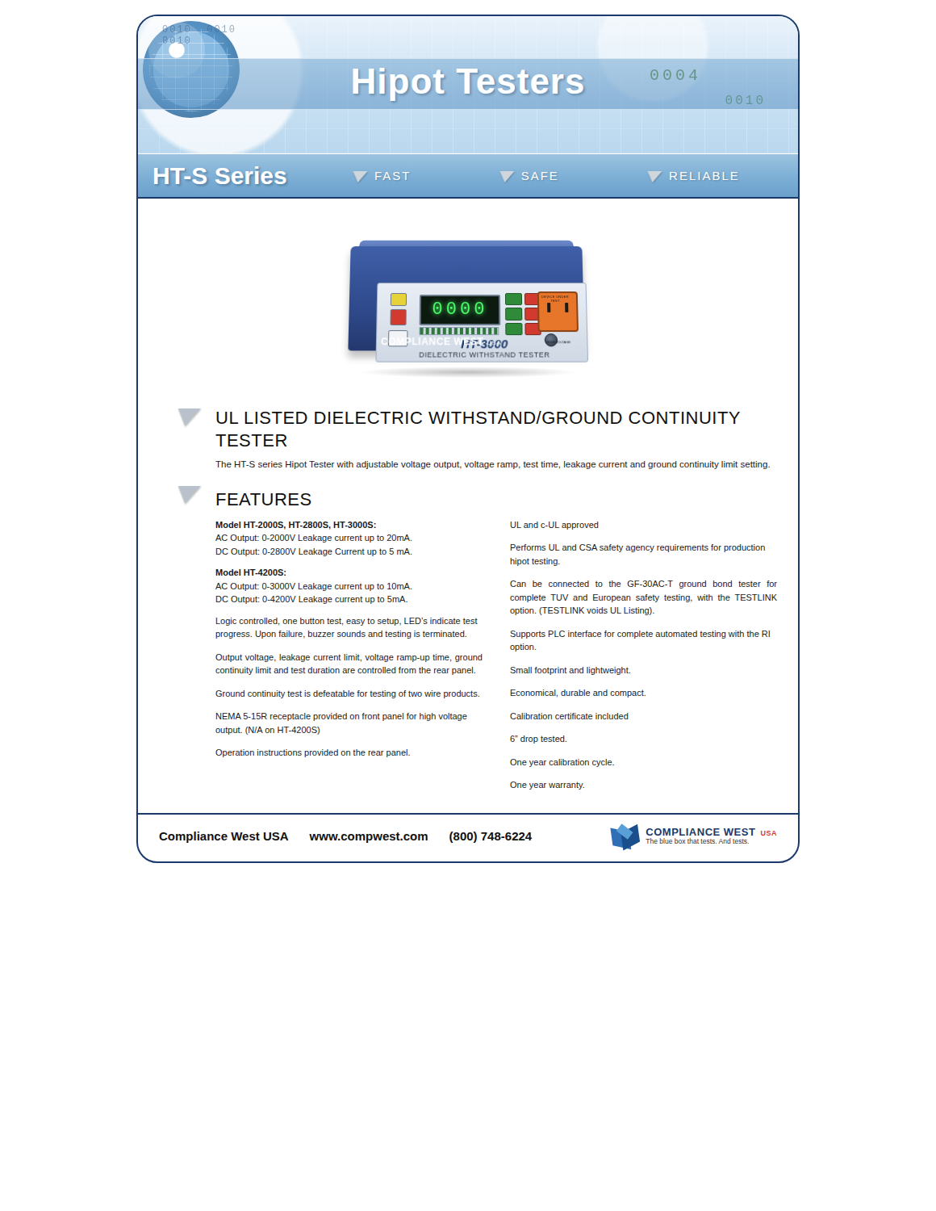0010 0010
0010
Hipot Testers
0004
0010
HT-S Series
FAST SAFE RELIABLE
0000
DEVICE UNDER TEST HIGH VOLTAGE
HT-3000DIELECTRIC WITHSTAND TESTER
COMPLIANCE WEST USA
UL LISTED DIELECTRIC WITHSTAND/GROUND CONTINUITY TESTER
The HT-S series Hipot Tester with adjustable voltage output, voltage ramp, test time, leakage current and ground continuity limit setting.
FEATURES
Model HT-2000S, HT-2800S, HT-3000S:
AC Output: 0-2000V Leakage current up to 20mA.
DC Output: 0-2800V Leakage Current up to 5 mA.
Model HT-4200S:
AC Output: 0-3000V Leakage current up to 10mA.
DC Output: 0-4200V Leakage current up to 5mA.
Logic controlled, one button test, easy to setup, LED’s indicate test progress. Upon failure, buzzer sounds and testing is terminated.
Output voltage, leakage current limit, voltage ramp-up time, ground continuity limit and test duration are controlled from the rear panel.
Ground continuity test is defeatable for testing of two wire products.
NEMA 5-15R receptacle provided on front panel for high voltage output. (N/A on HT-4200S)
Operation instructions provided on the rear panel.
UL and c-UL approved
Performs UL and CSA safety agency requirements for production hipot testing.
Can be connected to the GF-30AC-T ground bond tester for complete TUV and European safety testing, with the TESTLINK option. (TESTLINK voids UL Listing).
Supports PLC interface for complete automated testing with the RI option.
Small footprint and lightweight.
Economical, durable and compact.
Calibration certificate included
6” drop tested.
One year calibration cycle.
One year warranty.
Compliance West USA www.compwest.com (800) 748-6224
COMPLIANCE WEST USA
The blue box that tests. And tests.